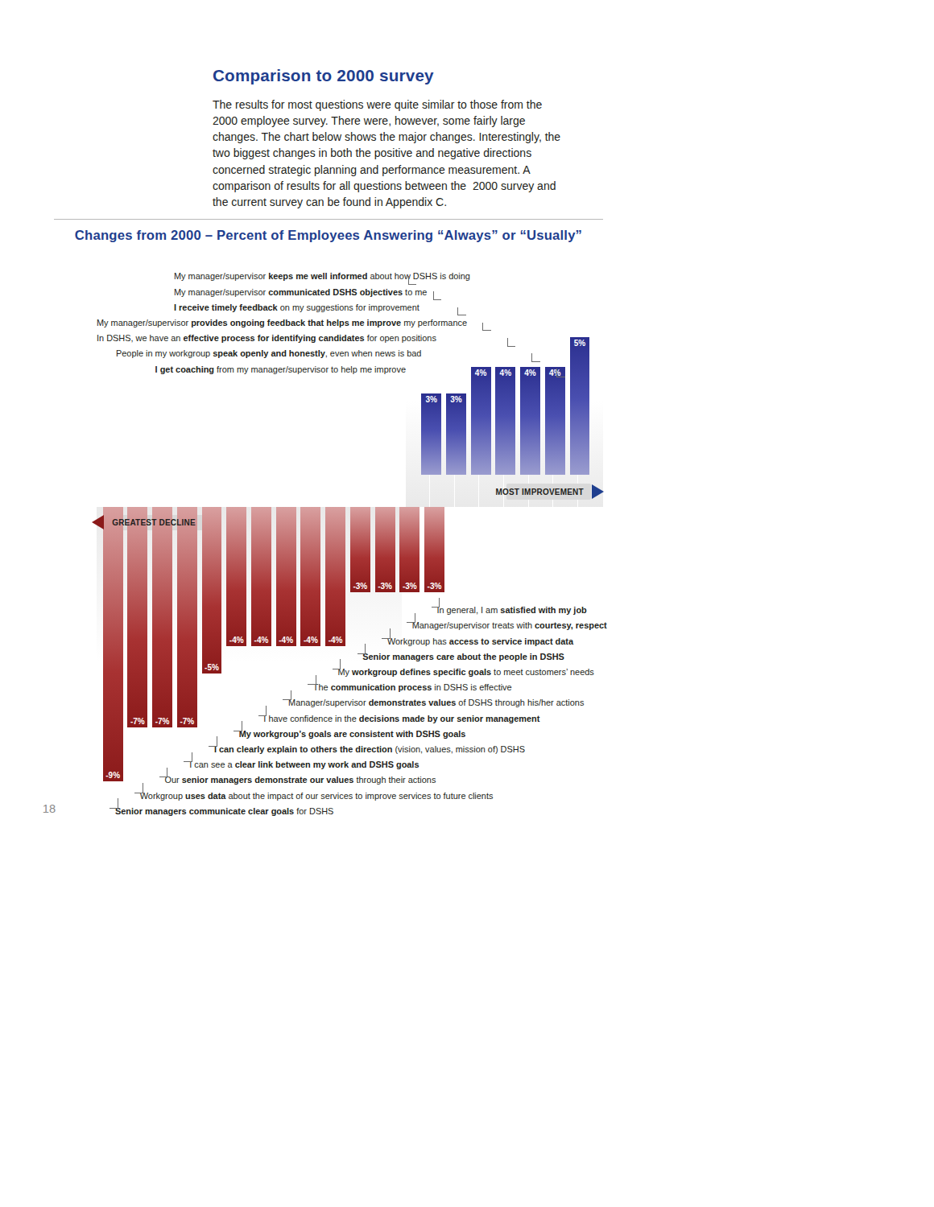Comparison to 2000 survey
The results for most questions were quite similar to those from the 2000 employee survey. There were, however, some fairly large changes. The chart below shows the major changes. Interestingly, the two biggest changes in both the positive and negative directions concerned strategic planning and performance measurement. A comparison of results for all questions between the 2000 survey and the current survey can be found in Appendix C.
Changes from 2000 – Percent of Employees Answering “Always” or “Usually”
3%
3%
4%
4%
4%
4%
5%
MOST IMPROVEMENT
My manager/supervisor keeps me well informed about how DSHS is doing
My manager/supervisor communicated DSHS objectives to me
I receive timely feedback on my suggestions for improvement
My manager/supervisor provides ongoing feedback that helps me improve my performance
In DSHS, we have an effective process for identifying candidates for open positions
People in my workgroup speak openly and honestly, even when news is bad
I get coaching from my manager/supervisor to help me improve
GREATEST DECLINE
-9%
-7%
-7%
-7%
-5%
-4%
-4%
-4%
-4%
-4%
-3%
-3%
-3%
-3%
In general, I am satisfied with my job
Manager/supervisor treats with courtesy, respect
Workgroup has access to service impact data
Senior managers care about the people in DSHS
My workgroup defines specific goals to meet customers’ needs
The communication process in DSHS is effective
Manager/supervisor demonstrates values of DSHS through his/her actions
I have confidence in the decisions made by our senior management
My workgroup’s goals are consistent with DSHS goals
I can clearly explain to others the direction (vision, values, mission of) DSHS
I can see a clear link between my work and DSHS goals
Our senior managers demonstrate our values through their actions
Workgroup uses data about the impact of our services to improve services to future clients
Senior managers communicate clear goals for DSHS
18